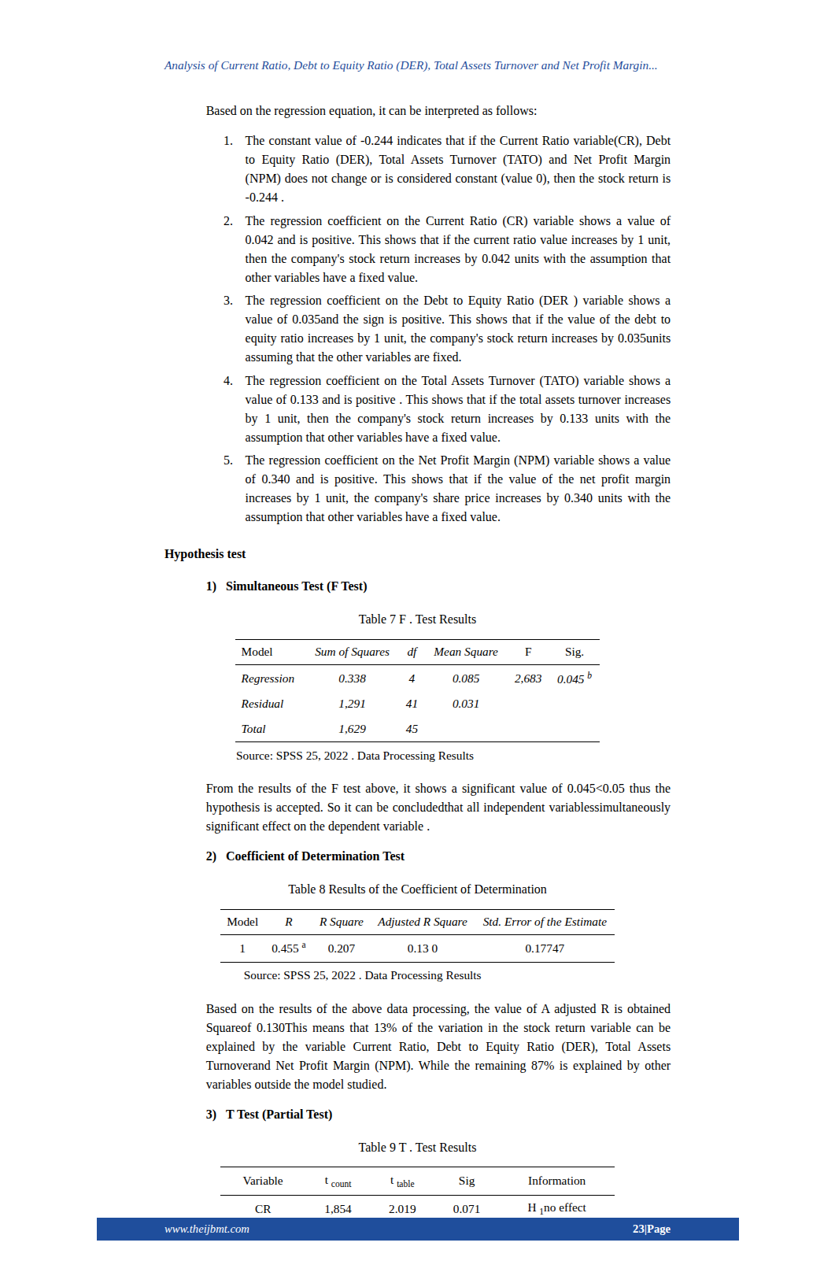Analysis of Current Ratio, Debt to Equity Ratio (DER), Total Assets Turnover and Net Profit Margin...
Based on the regression equation, it can be interpreted as follows:
The constant value of -0.244 indicates that if the Current Ratio variable(CR), Debt to Equity Ratio (DER), Total Assets Turnover (TATO) and Net Profit Margin (NPM) does not change or is considered constant (value 0), then the stock return is -0.244 .
The regression coefficient on the Current Ratio (CR) variable shows a value of 0.042 and is positive. This shows that if the current ratio value increases by 1 unit, then the company's stock return increases by 0.042 units with the assumption that other variables have a fixed value.
The regression coefficient on the Debt to Equity Ratio (DER ) variable shows a value of 0.035and the sign is positive. This shows that if the value of the debt to equity ratio increases by 1 unit, the company's stock return increases by 0.035units assuming that the other variables are fixed.
The regression coefficient on the Total Assets Turnover (TATO) variable shows a value of 0.133 and is positive . This shows that if the total assets turnover increases by 1 unit, then the company's stock return increases by 0.133 units with the assumption that other variables have a fixed value.
The regression coefficient on the Net Profit Margin (NPM) variable shows a value of 0.340 and is positive. This shows that if the value of the net profit margin increases by 1 unit, the company's share price increases by 0.340 units with the assumption that other variables have a fixed value.
Hypothesis test
1) Simultaneous Test (F Test)
Table 7 F . Test Results
| Model | Sum of Squares | df | Mean Square | F | Sig. |
| --- | --- | --- | --- | --- | --- |
| Regression | 0.338 | 4 | 0.085 | 2,683 | 0.045 b |
| Residual | 1,291 | 41 | 0.031 | | |
| Total | 1,629 | 45 | | | |
Source: SPSS 25, 2022 . Data Processing Results
From the results of the F test above, it shows a significant value of 0.045<0.05 thus the hypothesis is accepted. So it can be concludedthat all independent variablessimultaneously significant effect on the dependent variable .
2) Coefficient of Determination Test
Table 8 Results of the Coefficient of Determination
| Model | R | R Square | Adjusted R Square | Std. Error of the Estimate |
| --- | --- | --- | --- | --- |
| 1 | 0.455 a | 0.207 | 0.13 0 | 0.17747 |
Source: SPSS 25, 2022 . Data Processing Results
Based on the results of the above data processing, the value of A adjusted R is obtained Squareof 0.130This means that 13% of the variation in the stock return variable can be explained by the variable Current Ratio, Debt to Equity Ratio (DER), Total Assets Turnoverand Net Profit Margin (NPM). While the remaining 87% is explained by other variables outside the model studied.
3) T Test (Partial Test)
Table 9 T . Test Results
| Variable | t count | t table | Sig | Information |
| --- | --- | --- | --- | --- |
| CR | 1,854 | 2.019 | 0.071 | H 1 no effect |
www.theijbmt.com 23|Page